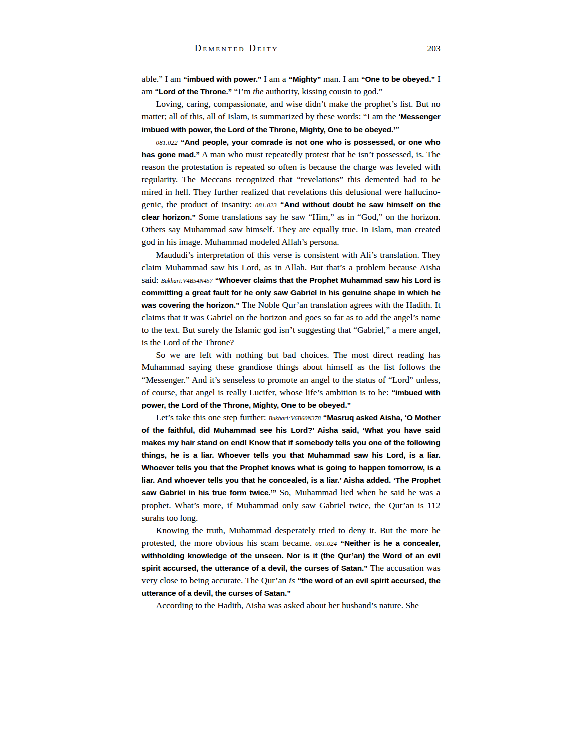Demented Deity 203
able.” I am “imbued with power.” I am a “Mighty” man. I am “One to be obeyed.” I am “Lord of the Throne.” “I’m the authority, kissing cousin to god.”
Loving, caring, compassionate, and wise didn’t make the prophet’s list. But no matter; all of this, all of Islam, is summarized by these words: “I am the ‘Messenger imbued with power, the Lord of the Throne, Mighty, One to be obeyed.’”
081.022 “And people, your comrade is not one who is possessed, or one who has gone mad.” A man who must repeatedly protest that he isn’t possessed, is. The reason the protestation is repeated so often is because the charge was leveled with regularity. The Meccans recognized that “revelations” this demented had to be mired in hell. They further realized that revelations this delusional were hallucinogenic, the product of insanity: 081.023 “And without doubt he saw himself on the clear horizon.” Some translations say he saw “Him,” as in “God,” on the horizon. Others say Muhammad saw himself. They are equally true. In Islam, man created god in his image. Muhammad modeled Allah’s persona.
Maududi’s interpretation of this verse is consistent with Ali’s translation. They claim Muhammad saw his Lord, as in Allah. But that’s a problem because Aisha said: Bukhari:V4B54N457 “Whoever claims that the Prophet Muhammad saw his Lord is committing a great fault for he only saw Gabriel in his genuine shape in which he was covering the horizon.” The Noble Qur’an translation agrees with the Hadith. It claims that it was Gabriel on the horizon and goes so far as to add the angel’s name to the text. But surely the Islamic god isn’t suggesting that “Gabriel,” a mere angel, is the Lord of the Throne?
So we are left with nothing but bad choices. The most direct reading has Muhammad saying these grandiose things about himself as the list follows the “Messenger.” And it’s senseless to promote an angel to the status of “Lord” unless, of course, that angel is really Lucifer, whose life’s ambition is to be: “imbued with power, the Lord of the Throne, Mighty, One to be obeyed.”
Let’s take this one step further: Bukhari:V6B60N378 “Masruq asked Aisha, ‘O Mother of the faithful, did Muhammad see his Lord?’ Aisha said, ‘What you have said makes my hair stand on end! Know that if somebody tells you one of the following things, he is a liar. Whoever tells you that Muhammad saw his Lord, is a liar. Whoever tells you that the Prophet knows what is going to happen tomorrow, is a liar. And whoever tells you that he concealed, is a liar.’ Aisha added. ‘The Prophet saw Gabriel in his true form twice.’” So, Muhammad lied when he said he was a prophet. What’s more, if Muhammad only saw Gabriel twice, the Qur’an is 112 surahs too long.
Knowing the truth, Muhammad desperately tried to deny it. But the more he protested, the more obvious his scam became. 081.024 “Neither is he a concealer, withholding knowledge of the unseen. Nor is it (the Qur’an) the Word of an evil spirit accursed, the utterance of a devil, the curses of Satan.” The accusation was very close to being accurate. The Qur’an is “the word of an evil spirit accursed, the utterance of a devil, the curses of Satan.”
According to the Hadith, Aisha was asked about her husband’s nature. She